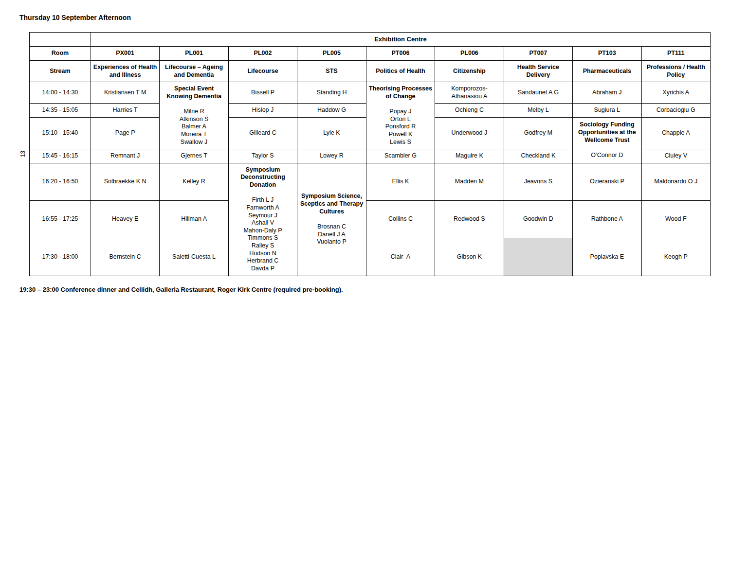Thursday 10 September Afternoon
13
| | Exhibition Centre |
| Room | PX001 | PL001 | PL002 | PL005 | PT006 | PL006 | PT007 | PT103 | PT111 |
| Stream | Experiences of Health and Illness | Lifecourse – Ageing and Dementia | Lifecourse | STS | Politics of Health | Citizenship | Health Service Delivery | Pharmaceuticals | Professions / Health Policy |
| 14:00 - 14:30 | Kristiansen T M | Special Event Knowing Dementia Milne R Atkinson S Balmer A Moreira T Swallow J | Bissell P | Standing H | Theorising Processes of Change Popay J Orton L Ponsford R Powell K Lewis S | Komporozos-Athanasiou A | Sandaunet A G | Abraham J | Xyrichis A |
| 14:35 - 15:05 | Harries T | Hislop J | Haddow G | Ochieng C | Melby L | Sugiura L | Corbacioglu G |
| 15:10 - 15:40 | Page P | Gilleard C | Lyle K | Underwood J | Godfrey M | Sociology Funding Opportunities at the Wellcome Trust O’Connor D | Chapple A |
| 15:45 - 16:15 | Remnant J | Gjernes T | Taylor S | Lowey R | Scambler G | Maguire K | Checkland K | Cluley V |
| 16:20 - 16:50 | Solbraekke K N | Kelley R | Symposium Deconstructing Donation Firth L J Farnworth A Seymour J Ashall V Mahon-Daly P Timmons S Ralley S Hudson N Herbrand C Davda P | Symposium Science, Sceptics and Therapy Cultures Brosnan C Danell J A Vuolanto P | Ellis K | Madden M | Jeavons S | Ozieranski P | Maldonardo O J |
| 16:55 - 17:25 | Heavey E | Hillman A | Collins C | Redwood S | Goodwin D | Rathbone A | Wood F |
| 17:30 - 18:00 | Bernstein C | Saletti-Cuesta L | Clair A | Gibson K | | Poplavska E | Keogh P |
19:30 – 23:00 Conference dinner and Ceilidh, Galleria Restaurant, Roger Kirk Centre (required pre-booking).